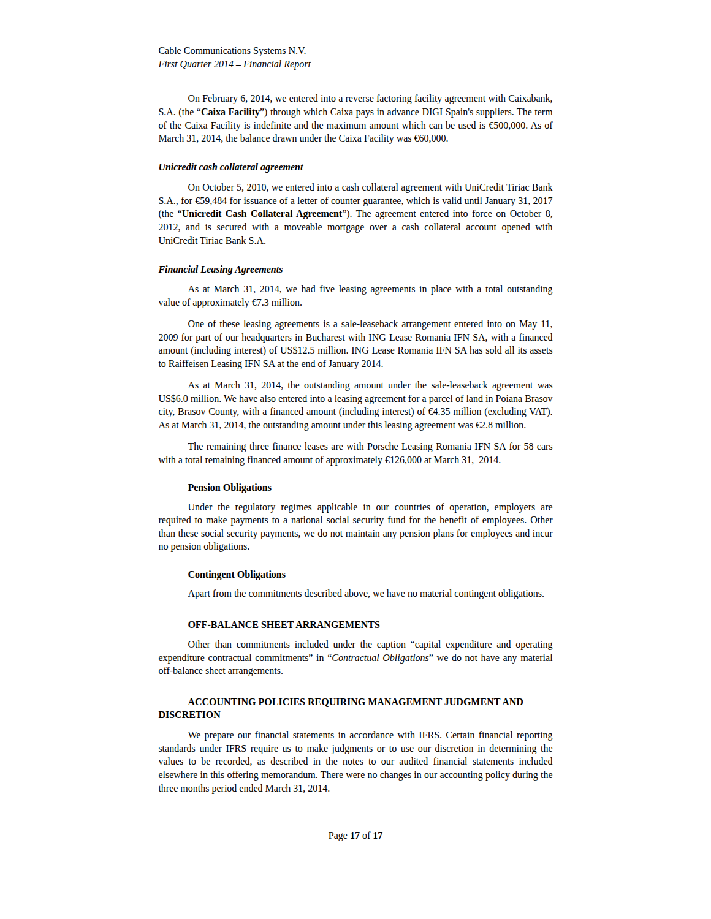Cable Communications Systems N.V.
First Quarter 2014 – Financial Report
On February 6, 2014, we entered into a reverse factoring facility agreement with Caixabank, S.A. (the “Caixa Facility”) through which Caixa pays in advance DIGI Spain's suppliers. The term of the Caixa Facility is indefinite and the maximum amount which can be used is €500,000. As of March 31, 2014, the balance drawn under the Caixa Facility was €60,000.
Unicredit cash collateral agreement
On October 5, 2010, we entered into a cash collateral agreement with UniCredit Tiriac Bank S.A., for €59,484 for issuance of a letter of counter guarantee, which is valid until January 31, 2017 (the “Unicredit Cash Collateral Agreement”). The agreement entered into force on October 8, 2012, and is secured with a moveable mortgage over a cash collateral account opened with UniCredit Tiriac Bank S.A.
Financial Leasing Agreements
As at March 31, 2014, we had five leasing agreements in place with a total outstanding value of approximately €7.3 million.
One of these leasing agreements is a sale-leaseback arrangement entered into on May 11, 2009 for part of our headquarters in Bucharest with ING Lease Romania IFN SA, with a financed amount (including interest) of US$12.5 million. ING Lease Romania IFN SA has sold all its assets to Raiffeisen Leasing IFN SA at the end of January 2014.
As at March 31, 2014, the outstanding amount under the sale-leaseback agreement was US$6.0 million. We have also entered into a leasing agreement for a parcel of land in Poiana Brasov city, Brasov County, with a financed amount (including interest) of €4.35 million (excluding VAT). As at March 31, 2014, the outstanding amount under this leasing agreement was €2.8 million.
The remaining three finance leases are with Porsche Leasing Romania IFN SA for 58 cars with a total remaining financed amount of approximately €126,000 at March 31, 2014.
Pension Obligations
Under the regulatory regimes applicable in our countries of operation, employers are required to make payments to a national social security fund for the benefit of employees. Other than these social security payments, we do not maintain any pension plans for employees and incur no pension obligations.
Contingent Obligations
Apart from the commitments described above, we have no material contingent obligations.
OFF-BALANCE SHEET ARRANGEMENTS
Other than commitments included under the caption “capital expenditure and operating expenditure contractual commitments” in “Contractual Obligations” we do not have any material off-balance sheet arrangements.
ACCOUNTING POLICIES REQUIRING MANAGEMENT JUDGMENT AND DISCRETION
We prepare our financial statements in accordance with IFRS. Certain financial reporting standards under IFRS require us to make judgments or to use our discretion in determining the values to be recorded, as described in the notes to our audited financial statements included elsewhere in this offering memorandum. There were no changes in our accounting policy during the three months period ended March 31, 2014.
Page 17 of 17